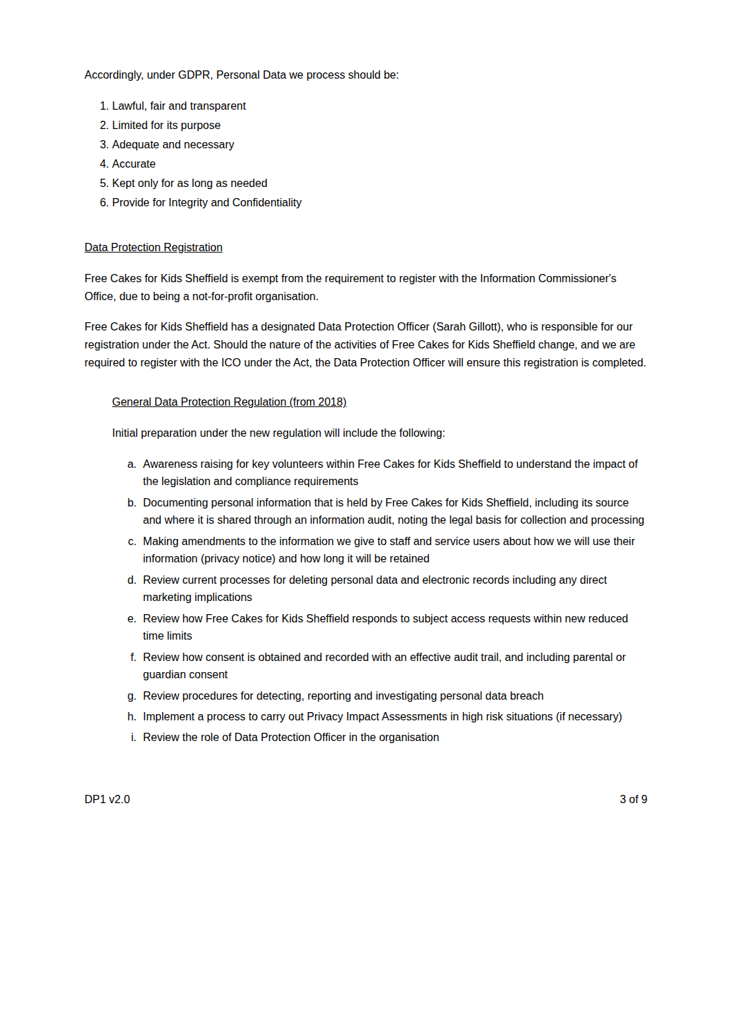Accordingly, under GDPR, Personal Data we process should be:
Lawful, fair and transparent
Limited for its purpose
Adequate and necessary
Accurate
Kept only for as long as needed
Provide for Integrity and Confidentiality
Data Protection Registration
Free Cakes for Kids Sheffield is exempt from the requirement to register with the Information Commissioner's Office, due to being a not-for-profit organisation.
Free Cakes for Kids Sheffield has a designated Data Protection Officer (Sarah Gillott), who is responsible for our registration under the Act. Should the nature of the activities of Free Cakes for Kids Sheffield change, and we are required to register with the ICO under the Act, the Data Protection Officer will ensure this registration is completed.
General Data Protection Regulation (from 2018)
Initial preparation under the new regulation will include the following:
Awareness raising for key volunteers within Free Cakes for Kids Sheffield to understand the impact of the legislation and compliance requirements
Documenting personal information that is held by Free Cakes for Kids Sheffield, including its source and where it is shared through an information audit, noting the legal basis for collection and processing
Making amendments to the information we give to staff and service users about how we will use their information (privacy notice) and how long it will be retained
Review current processes for deleting personal data and electronic records including any direct marketing implications
Review how Free Cakes for Kids Sheffield responds to subject access requests within new reduced time limits
Review how consent is obtained and recorded with an effective audit trail, and including parental or guardian consent
Review procedures for detecting, reporting and investigating personal data breach
Implement a process to carry out Privacy Impact Assessments in high risk situations (if necessary)
Review the role of Data Protection Officer in the organisation
DP1 v2.0 3 of 9